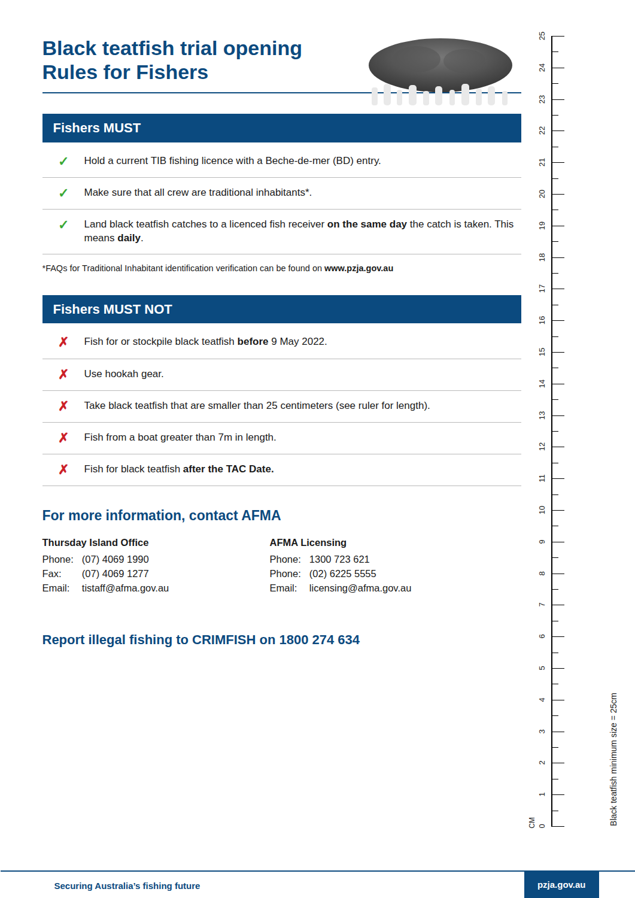25
24
23
22
21
20
19
18
17
16
15
14
13
12
11
10
9
8
7
6
5
4
3
2
1
0
CM
Black teatfish minimum size = 25cm
Black teatfish trial opening Rules for Fishers
Fishers MUST
✓
Hold a current TIB fishing licence with a Beche-de-mer (BD) entry.
✓
Make sure that all crew are traditional inhabitants*.
✓
Land black teatfish catches to a licenced fish receiver on the same day the catch is taken. This means daily.
*FAQs for Traditional Inhabitant identification verification can be found on www.pzja.gov.au
Fishers MUST NOT
✗
Fish for or stockpile black teatfish before 9 May 2022.
✗
Use hookah gear.
✗
Take black teatfish that are smaller than 25 centimeters (see ruler for length).
✗
Fish from a boat greater than 7m in length.
✗
Fish for black teatfish after the TAC Date.
For more information, contact AFMA
Thursday Island Office
| Phone: | (07) 4069 1990 |
| Fax: | (07) 4069 1277 |
| Email: | tistaff@afma.gov.au |
AFMA Licensing
| Phone: | 1300 723 621 |
| Phone: | (02) 6225 5555 |
| Email: | licensing@afma.gov.au |
Report illegal fishing to CRIMFISH on 1800 274 634
Securing Australia’s fishing future
pzja.gov.au